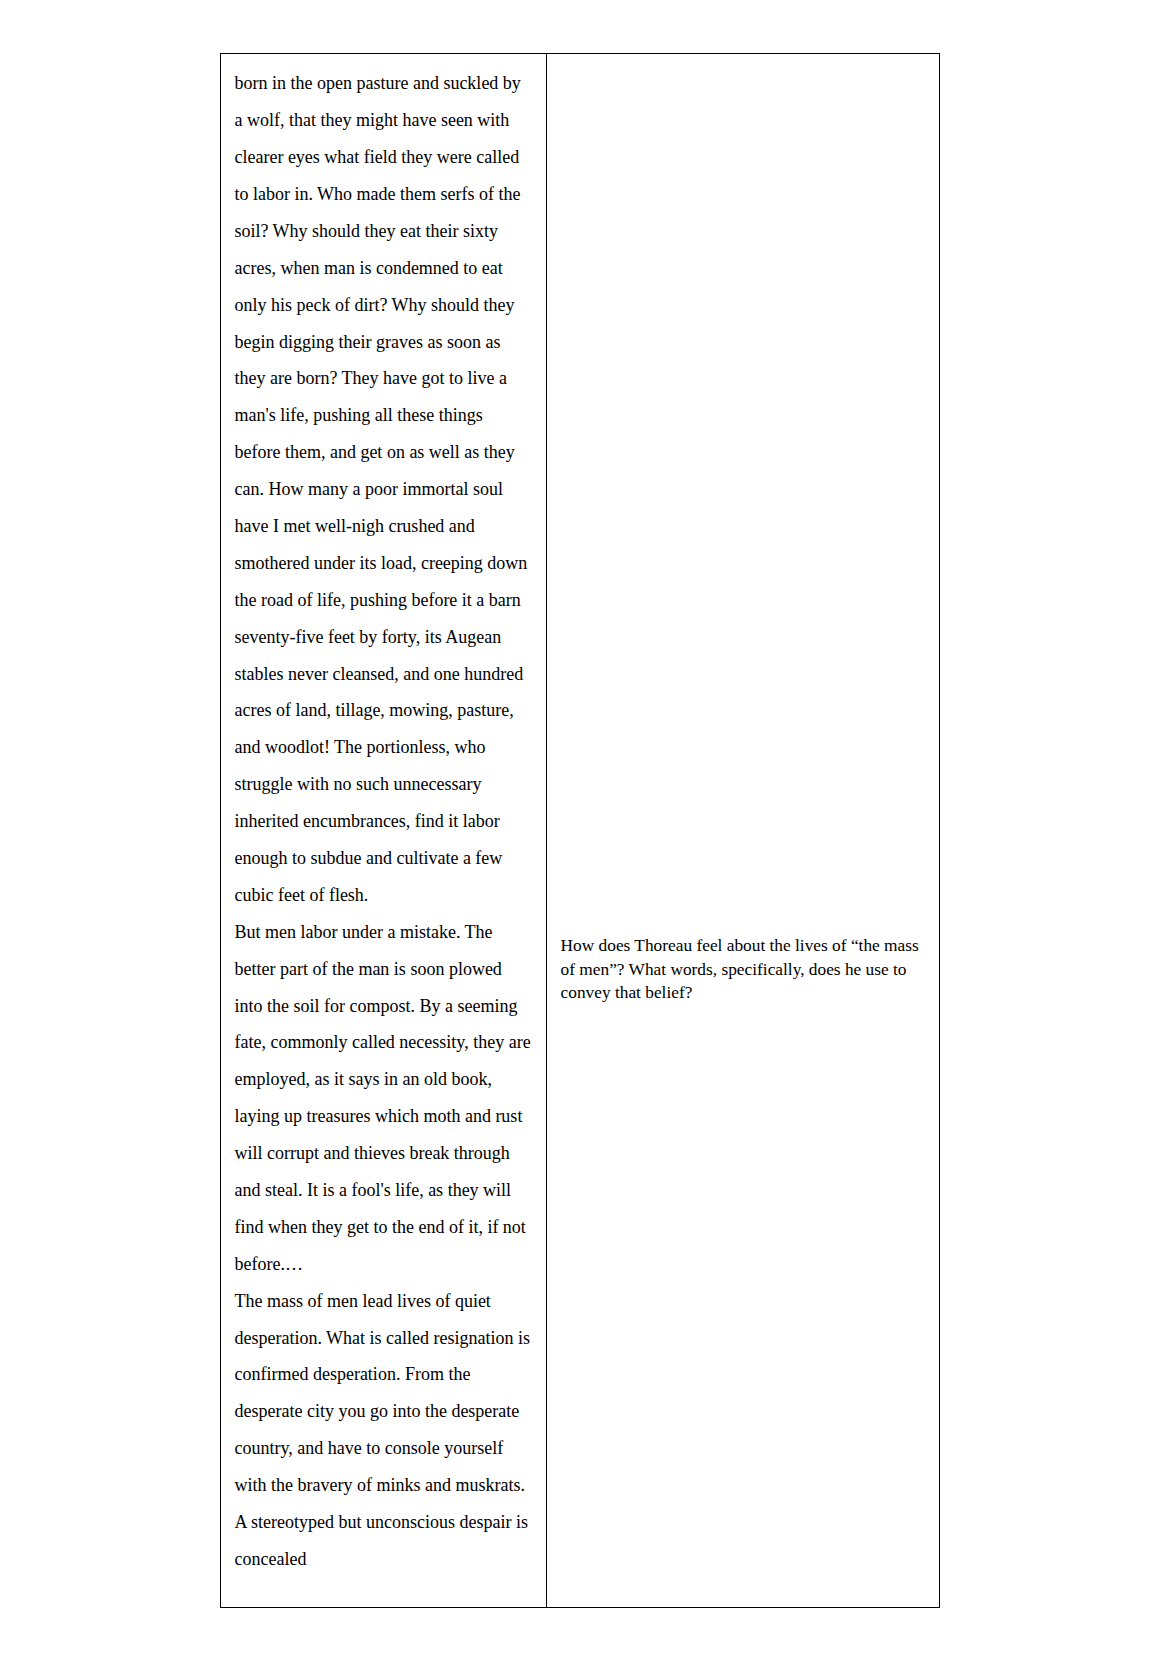| born in the open pasture and suckled by a wolf, that they might have seen with clearer eyes what field they were called to labor in. Who made them serfs of the soil? Why should they eat their sixty acres, when man is condemned to eat only his peck of dirt? Why should they begin digging their graves as soon as they are born? They have got to live a man's life, pushing all these things before them, and get on as well as they can. How many a poor immortal soul have I met well-nigh crushed and smothered under its load, creeping down the road of life, pushing before it a barn seventy-five feet by forty, its Augean stables never cleansed, and one hundred acres of land, tillage, mowing, pasture, and woodlot! The portionless, who struggle with no such unnecessary inherited encumbrances, find it labor enough to subdue and cultivate a few cubic feet of flesh. But men labor under a mistake. The better part of the man is soon plowed into the soil for compost. By a seeming fate, commonly called necessity, they are employed, as it says in an old book, laying up treasures which moth and rust will corrupt and thieves break through and steal. It is a fool's life, as they will find when they get to the end of it, if not before.… The mass of men lead lives of quiet desperation. What is called resignation is confirmed desperation. From the desperate city you go into the desperate country, and have to console yourself with the bravery of minks and muskrats. A stereotyped but unconscious despair is concealed | How does Thoreau feel about the lives of “the mass of men”? What words, specifically, does he use to convey that belief? |